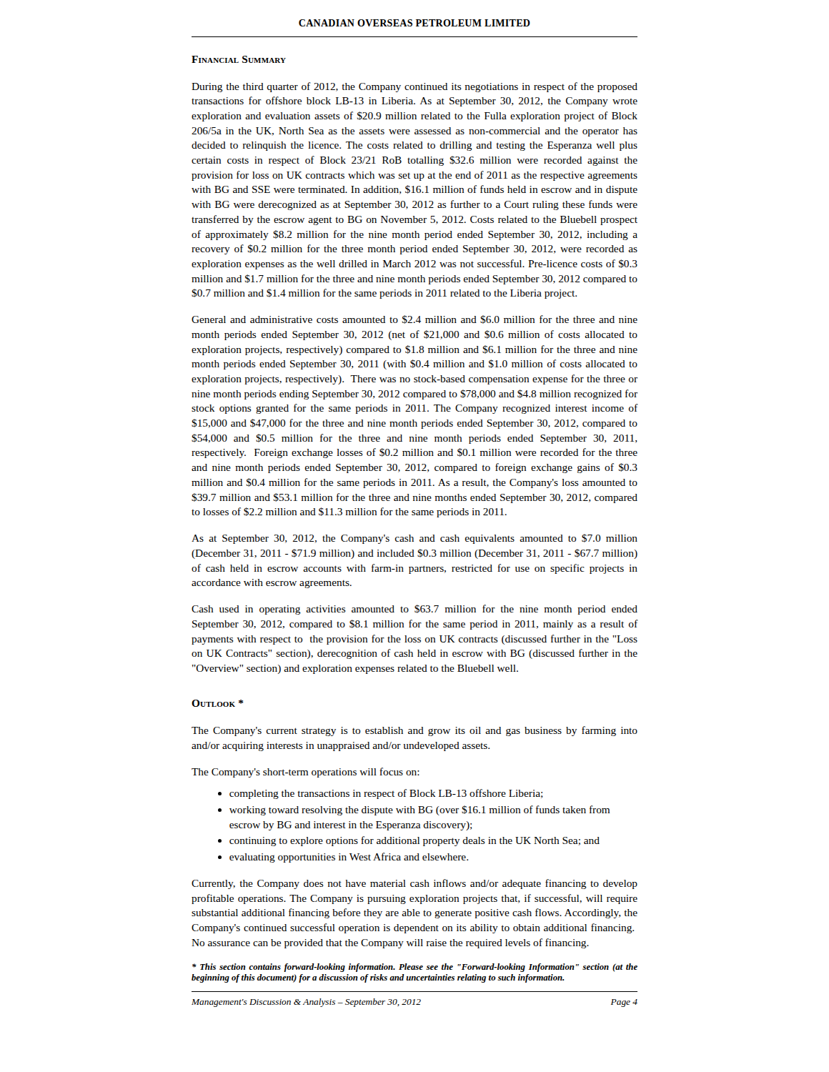CANADIAN OVERSEAS PETROLEUM LIMITED
Financial Summary
During the third quarter of 2012, the Company continued its negotiations in respect of the proposed transactions for offshore block LB-13 in Liberia. As at September 30, 2012, the Company wrote exploration and evaluation assets of $20.9 million related to the Fulla exploration project of Block 206/5a in the UK, North Sea as the assets were assessed as non-commercial and the operator has decided to relinquish the licence. The costs related to drilling and testing the Esperanza well plus certain costs in respect of Block 23/21 RoB totalling $32.6 million were recorded against the provision for loss on UK contracts which was set up at the end of 2011 as the respective agreements with BG and SSE were terminated. In addition, $16.1 million of funds held in escrow and in dispute with BG were derecognized as at September 30, 2012 as further to a Court ruling these funds were transferred by the escrow agent to BG on November 5, 2012. Costs related to the Bluebell prospect of approximately $8.2 million for the nine month period ended September 30, 2012, including a recovery of $0.2 million for the three month period ended September 30, 2012, were recorded as exploration expenses as the well drilled in March 2012 was not successful. Pre-licence costs of $0.3 million and $1.7 million for the three and nine month periods ended September 30, 2012 compared to $0.7 million and $1.4 million for the same periods in 2011 related to the Liberia project.
General and administrative costs amounted to $2.4 million and $6.0 million for the three and nine month periods ended September 30, 2012 (net of $21,000 and $0.6 million of costs allocated to exploration projects, respectively) compared to $1.8 million and $6.1 million for the three and nine month periods ended September 30, 2011 (with $0.4 million and $1.0 million of costs allocated to exploration projects, respectively). There was no stock-based compensation expense for the three or nine month periods ending September 30, 2012 compared to $78,000 and $4.8 million recognized for stock options granted for the same periods in 2011. The Company recognized interest income of $15,000 and $47,000 for the three and nine month periods ended September 30, 2012, compared to $54,000 and $0.5 million for the three and nine month periods ended September 30, 2011, respectively. Foreign exchange losses of $0.2 million and $0.1 million were recorded for the three and nine month periods ended September 30, 2012, compared to foreign exchange gains of $0.3 million and $0.4 million for the same periods in 2011. As a result, the Company's loss amounted to $39.7 million and $53.1 million for the three and nine months ended September 30, 2012, compared to losses of $2.2 million and $11.3 million for the same periods in 2011.
As at September 30, 2012, the Company's cash and cash equivalents amounted to $7.0 million (December 31, 2011 - $71.9 million) and included $0.3 million (December 31, 2011 - $67.7 million) of cash held in escrow accounts with farm-in partners, restricted for use on specific projects in accordance with escrow agreements.
Cash used in operating activities amounted to $63.7 million for the nine month period ended September 30, 2012, compared to $8.1 million for the same period in 2011, mainly as a result of payments with respect to the provision for the loss on UK contracts (discussed further in the "Loss on UK Contracts" section), derecognition of cash held in escrow with BG (discussed further in the "Overview" section) and exploration expenses related to the Bluebell well.
Outlook *
The Company's current strategy is to establish and grow its oil and gas business by farming into and/or acquiring interests in unappraised and/or undeveloped assets.
The Company's short-term operations will focus on:
completing the transactions in respect of Block LB-13 offshore Liberia;
working toward resolving the dispute with BG (over $16.1 million of funds taken from escrow by BG and interest in the Esperanza discovery);
continuing to explore options for additional property deals in the UK North Sea; and
evaluating opportunities in West Africa and elsewhere.
Currently, the Company does not have material cash inflows and/or adequate financing to develop profitable operations. The Company is pursuing exploration projects that, if successful, will require substantial additional financing before they are able to generate positive cash flows. Accordingly, the Company's continued successful operation is dependent on its ability to obtain additional financing. No assurance can be provided that the Company will raise the required levels of financing.
* This section contains forward-looking information. Please see the "Forward-looking Information" section (at the beginning of this document) for a discussion of risks and uncertainties relating to such information.
Management's Discussion & Analysis – September 30, 2012 Page 4